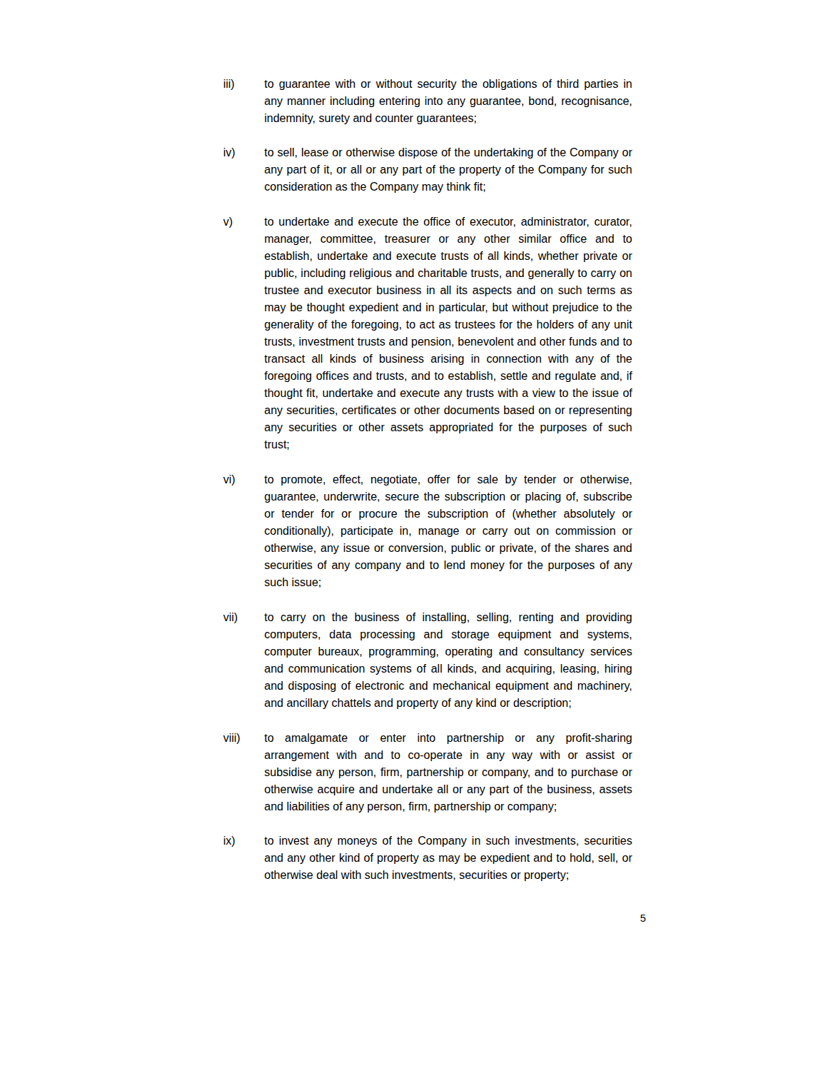iii) to guarantee with or without security the obligations of third parties in any manner including entering into any guarantee, bond, recognisance, indemnity, surety and counter guarantees;
iv) to sell, lease or otherwise dispose of the undertaking of the Company or any part of it, or all or any part of the property of the Company for such consideration as the Company may think fit;
v) to undertake and execute the office of executor, administrator, curator, manager, committee, treasurer or any other similar office and to establish, undertake and execute trusts of all kinds, whether private or public, including religious and charitable trusts, and generally to carry on trustee and executor business in all its aspects and on such terms as may be thought expedient and in particular, but without prejudice to the generality of the foregoing, to act as trustees for the holders of any unit trusts, investment trusts and pension, benevolent and other funds and to transact all kinds of business arising in connection with any of the foregoing offices and trusts, and to establish, settle and regulate and, if thought fit, undertake and execute any trusts with a view to the issue of any securities, certificates or other documents based on or representing any securities or other assets appropriated for the purposes of such trust;
vi) to promote, effect, negotiate, offer for sale by tender or otherwise, guarantee, underwrite, secure the subscription or placing of, subscribe or tender for or procure the subscription of (whether absolutely or conditionally), participate in, manage or carry out on commission or otherwise, any issue or conversion, public or private, of the shares and securities of any company and to lend money for the purposes of any such issue;
vii) to carry on the business of installing, selling, renting and providing computers, data processing and storage equipment and systems, computer bureaux, programming, operating and consultancy services and communication systems of all kinds, and acquiring, leasing, hiring and disposing of electronic and mechanical equipment and machinery, and ancillary chattels and property of any kind or description;
viii) to amalgamate or enter into partnership or any profit-sharing arrangement with and to co-operate in any way with or assist or subsidise any person, firm, partnership or company, and to purchase or otherwise acquire and undertake all or any part of the business, assets and liabilities of any person, firm, partnership or company;
ix) to invest any moneys of the Company in such investments, securities and any other kind of property as may be expedient and to hold, sell, or otherwise deal with such investments, securities or property;
5